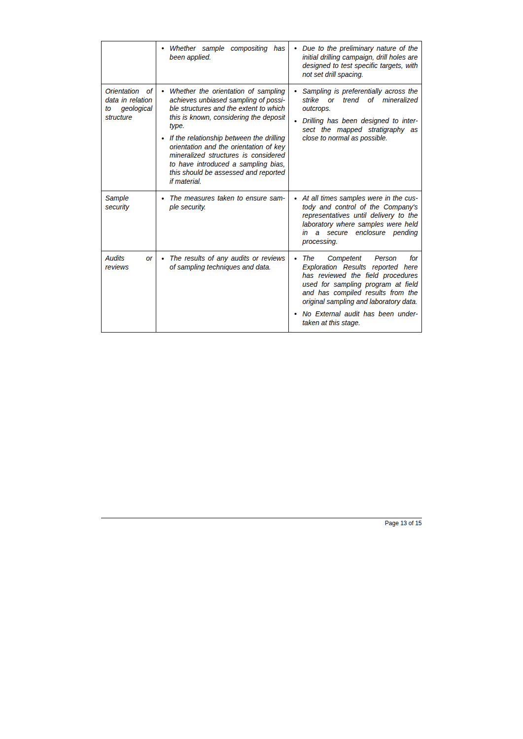| | Whether sample compositing has been applied. | Due to the preliminary nature of the initial drilling campaign, drill holes are designed to test specific targets, with not set drill spacing. |
| Orientation of data in relation to geological structure | Whether the orientation of sampling achieves unbiased sampling of possible structures and the extent to which this is known, considering the deposit type. If the relationship between the drilling orientation and the orientation of key mineralized structures is considered to have introduced a sampling bias, this should be assessed and reported if material. | Sampling is preferentially across the strike or trend of mineralized outcrops. Drilling has been designed to intersect the mapped stratigraphy as close to normal as possible. |
| Sample security | The measures taken to ensure sample security. | At all times samples were in the custody and control of the Company's representatives until delivery to the laboratory where samples were held in a secure enclosure pending processing. |
| Audits or reviews | The results of any audits or reviews of sampling techniques and data. | The Competent Person for Exploration Results reported here has reviewed the field procedures used for sampling program at field and has compiled results from the original sampling and laboratory data. No External audit has been undertaken at this stage. |
Page 13 of 15